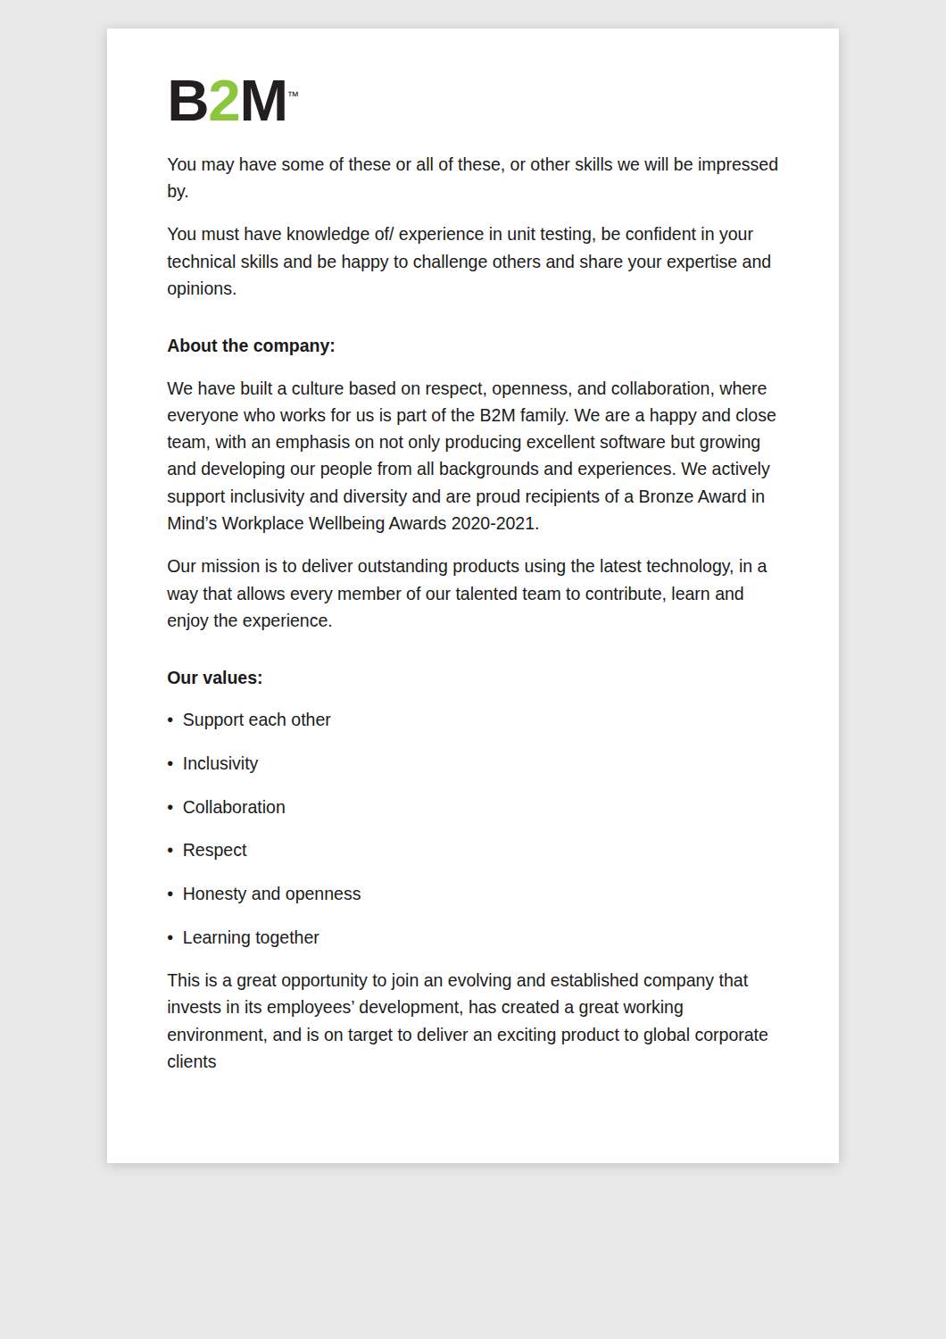B2 M™
You may have some of these or all of these, or other skills we will be impressed by.
You must have knowledge of/ experience in unit testing, be confident in your technical skills and be happy to challenge others and share your expertise and opinions.
About the company:
We have built a culture based on respect, openness, and collaboration, where everyone who works for us is part of the B2M family. We are a happy and close team, with an emphasis on not only producing excellent software but growing and developing our people from all backgrounds and experiences. We actively support inclusivity and diversity and are proud recipients of a Bronze Award in Mind’s Workplace Wellbeing Awards 2020-2021.
Our mission is to deliver outstanding products using the latest technology, in a way that allows every member of our talented team to contribute, learn and enjoy the experience.
Our values:
Support each other
Inclusivity
Collaboration
Respect
Honesty and openness
Learning together
This is a great opportunity to join an evolving and established company that invests in its employees’ development, has created a great working environment, and is on target to deliver an exciting product to global corporate clients